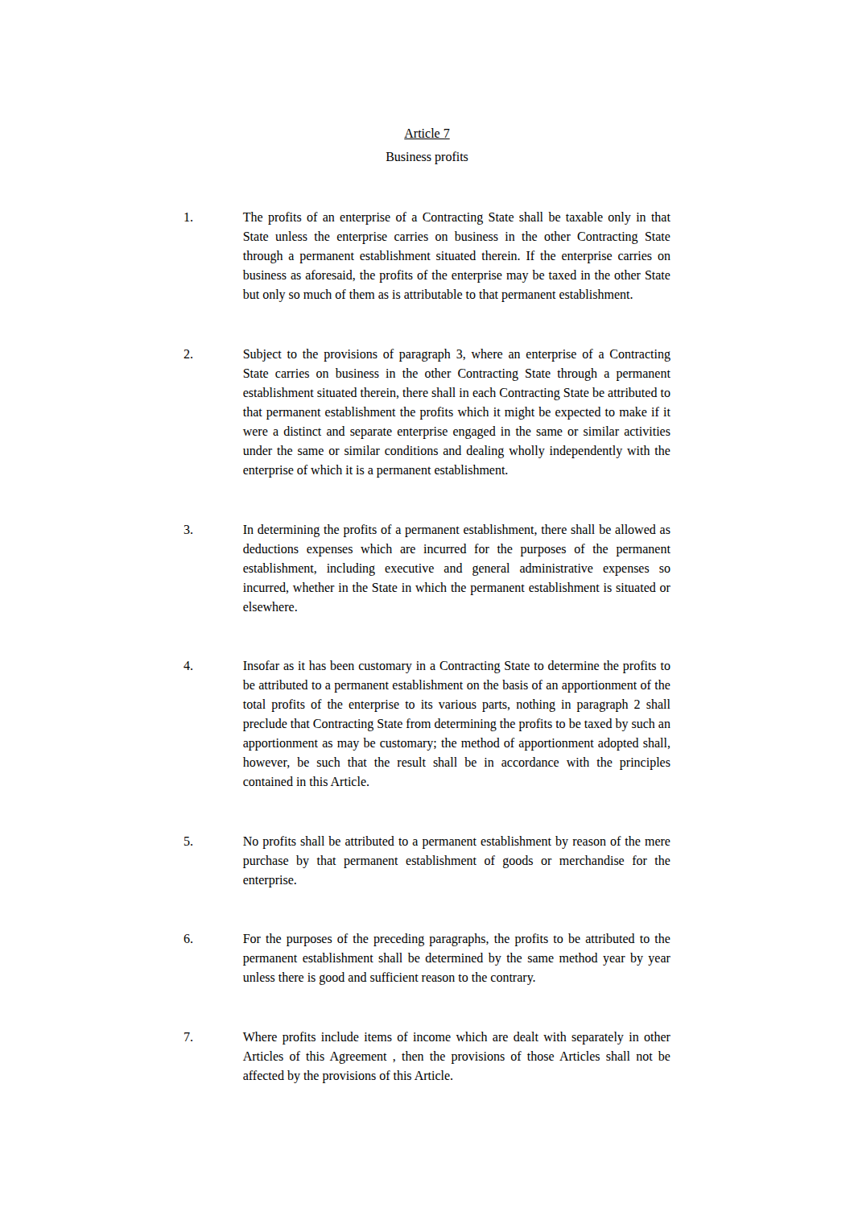Article 7
Business profits
1.
The profits of an enterprise of a Contracting State shall be taxable only in that State unless the enterprise carries on business in the other Contracting State through a permanent establishment situated therein. If the enterprise carries on business as aforesaid, the profits of the enterprise may be taxed in the other State but only so much of them as is attributable to that permanent establishment.
2.
Subject to the provisions of paragraph 3, where an enterprise of a Contracting State carries on business in the other Contracting State through a permanent establishment situated therein, there shall in each Contracting State be attributed to that permanent establishment the profits which it might be expected to make if it were a distinct and separate enterprise engaged in the same or similar activities under the same or similar conditions and dealing wholly independently with the enterprise of which it is a permanent establishment.
3.
In determining the profits of a permanent establishment, there shall be allowed as deductions expenses which are incurred for the purposes of the permanent establishment, including executive and general administrative expenses so incurred, whether in the State in which the permanent establishment is situated or elsewhere.
4.
Insofar as it has been customary in a Contracting State to determine the profits to be attributed to a permanent establishment on the basis of an apportionment of the total profits of the enterprise to its various parts, nothing in paragraph 2 shall preclude that Contracting State from determining the profits to be taxed by such an apportionment as may be customary; the method of apportionment adopted shall, however, be such that the result shall be in accordance with the principles contained in this Article.
5.
No profits shall be attributed to a permanent establishment by reason of the mere purchase by that permanent establishment of goods or merchandise for the enterprise.
6.
For the purposes of the preceding paragraphs, the profits to be attributed to the permanent establishment shall be determined by the same method year by year unless there is good and sufficient reason to the contrary.
7.
Where profits include items of income which are dealt with separately in other Articles of this Agreement , then the provisions of those Articles shall not be affected by the provisions of this Article.